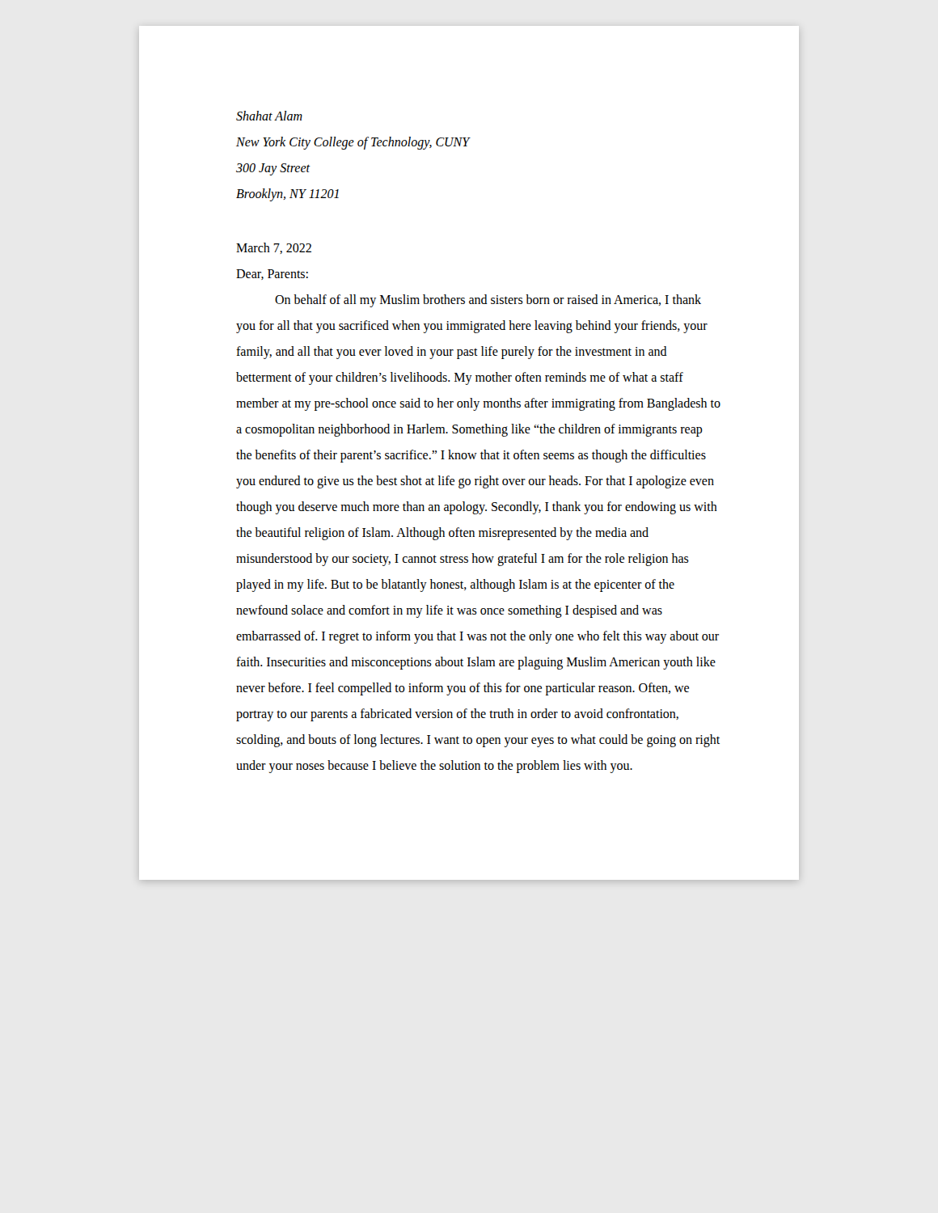Shahat Alam
New York City College of Technology, CUNY
300 Jay Street
Brooklyn, NY 11201
March 7, 2022
Dear, Parents:
On behalf of all my Muslim brothers and sisters born or raised in America, I thank you for all that you sacrificed when you immigrated here leaving behind your friends, your family, and all that you ever loved in your past life purely for the investment in and betterment of your children’s livelihoods. My mother often reminds me of what a staff member at my pre-school once said to her only months after immigrating from Bangladesh to a cosmopolitan neighborhood in Harlem. Something like “the children of immigrants reap the benefits of their parent’s sacrifice.” I know that it often seems as though the difficulties you endured to give us the best shot at life go right over our heads. For that I apologize even though you deserve much more than an apology. Secondly, I thank you for endowing us with the beautiful religion of Islam. Although often misrepresented by the media and misunderstood by our society, I cannot stress how grateful I am for the role religion has played in my life. But to be blatantly honest, although Islam is at the epicenter of the newfound solace and comfort in my life it was once something I despised and was embarrassed of. I regret to inform you that I was not the only one who felt this way about our faith. Insecurities and misconceptions about Islam are plaguing Muslim American youth like never before. I feel compelled to inform you of this for one particular reason. Often, we portray to our parents a fabricated version of the truth in order to avoid confrontation, scolding, and bouts of long lectures. I want to open your eyes to what could be going on right under your noses because I believe the solution to the problem lies with you.